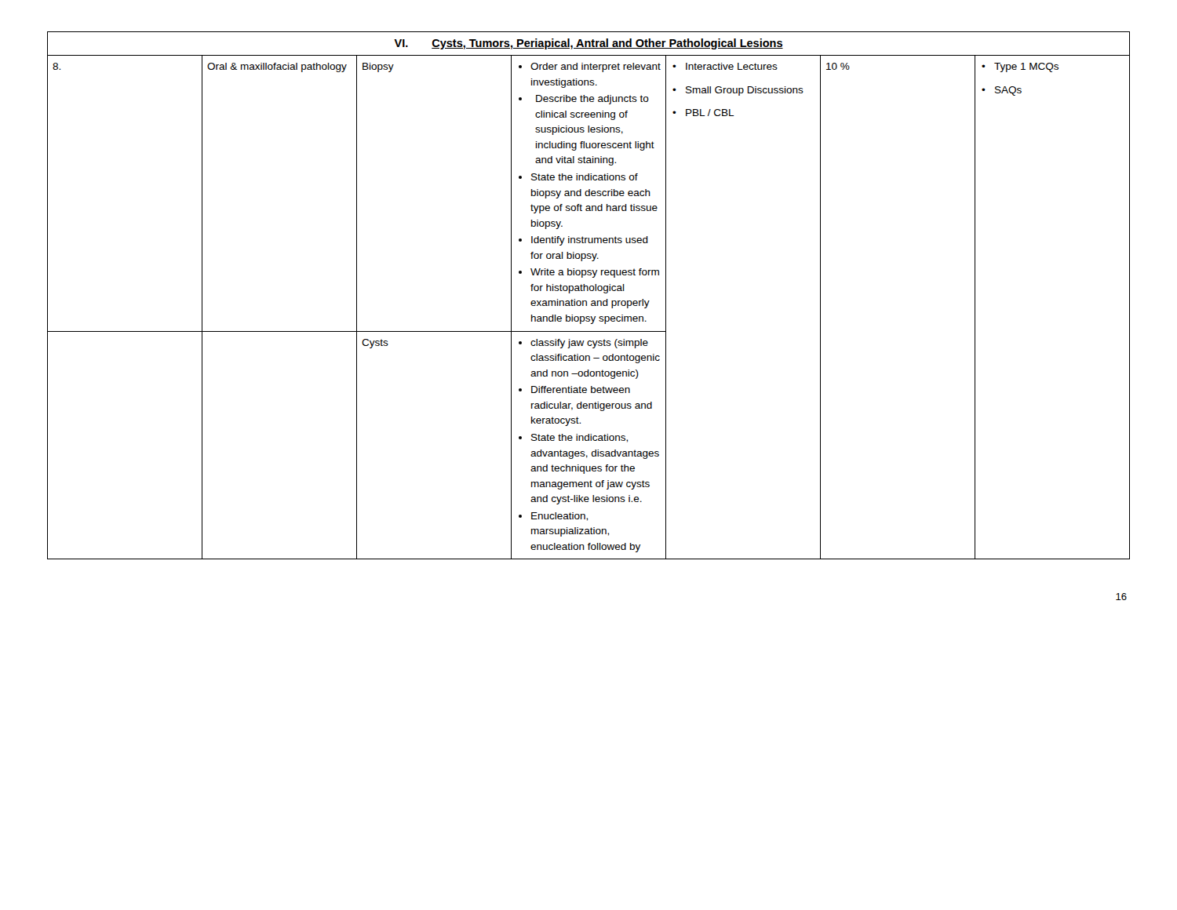| VI. Cysts, Tumors, Periapical, Antral and Other Pathological Lesions |
| 8. | Oral & maxillofacial pathology | Biopsy | Order and interpret relevant investigations. Describe the adjuncts to clinical screening of suspicious lesions, including fluorescent light and vital staining. State the indications of biopsy and describe each type of soft and hard tissue biopsy. Identify instruments used for oral biopsy. Write a biopsy request form for histopathological examination and properly handle biopsy specimen. | Interactive Lectures Small Group Discussions PBL / CBL | 10 % | Type 1 MCQs SAQs |
| | | Cysts | classify jaw cysts (simple classification – odontogenic and non –odontogenic) Differentiate between radicular, dentigerous and keratocyst. State the indications, advantages, disadvantages and techniques for the management of jaw cysts and cyst-like lesions i.e. Enucleation, marsupialization, enucleation followed by |
16